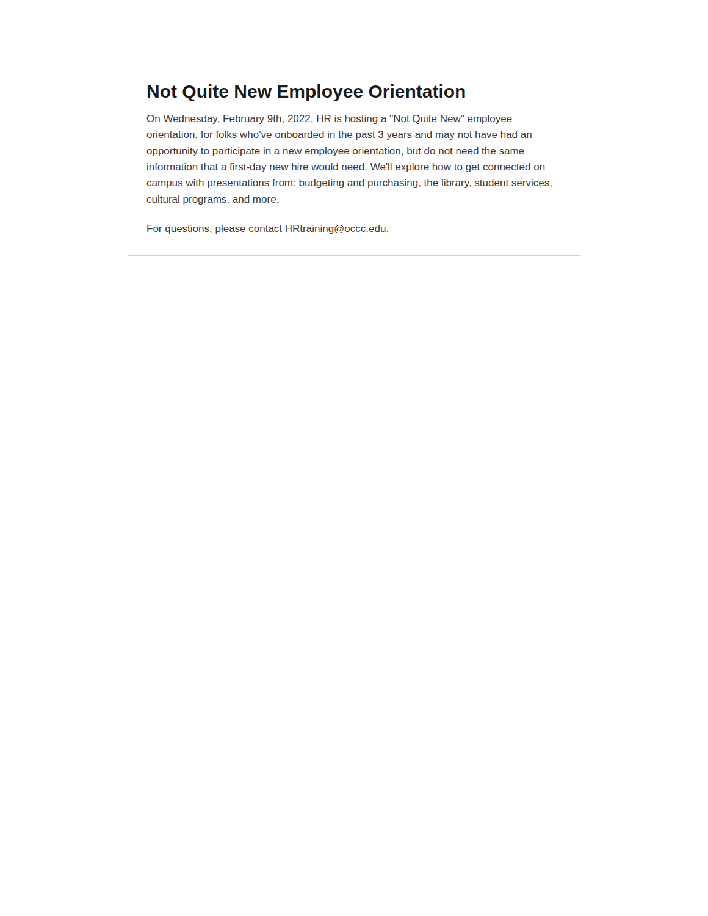Not Quite New Employee Orientation
On Wednesday, February 9th, 2022, HR is hosting a "Not Quite New" employee orientation, for folks who've onboarded in the past 3 years and may not have had an opportunity to participate in a new employee orientation, but do not need the same information that a first-day new hire would need. We'll explore how to get connected on campus with presentations from: budgeting and purchasing, the library, student services, cultural programs, and more.
For questions, please contact HRtraining@occc.edu.